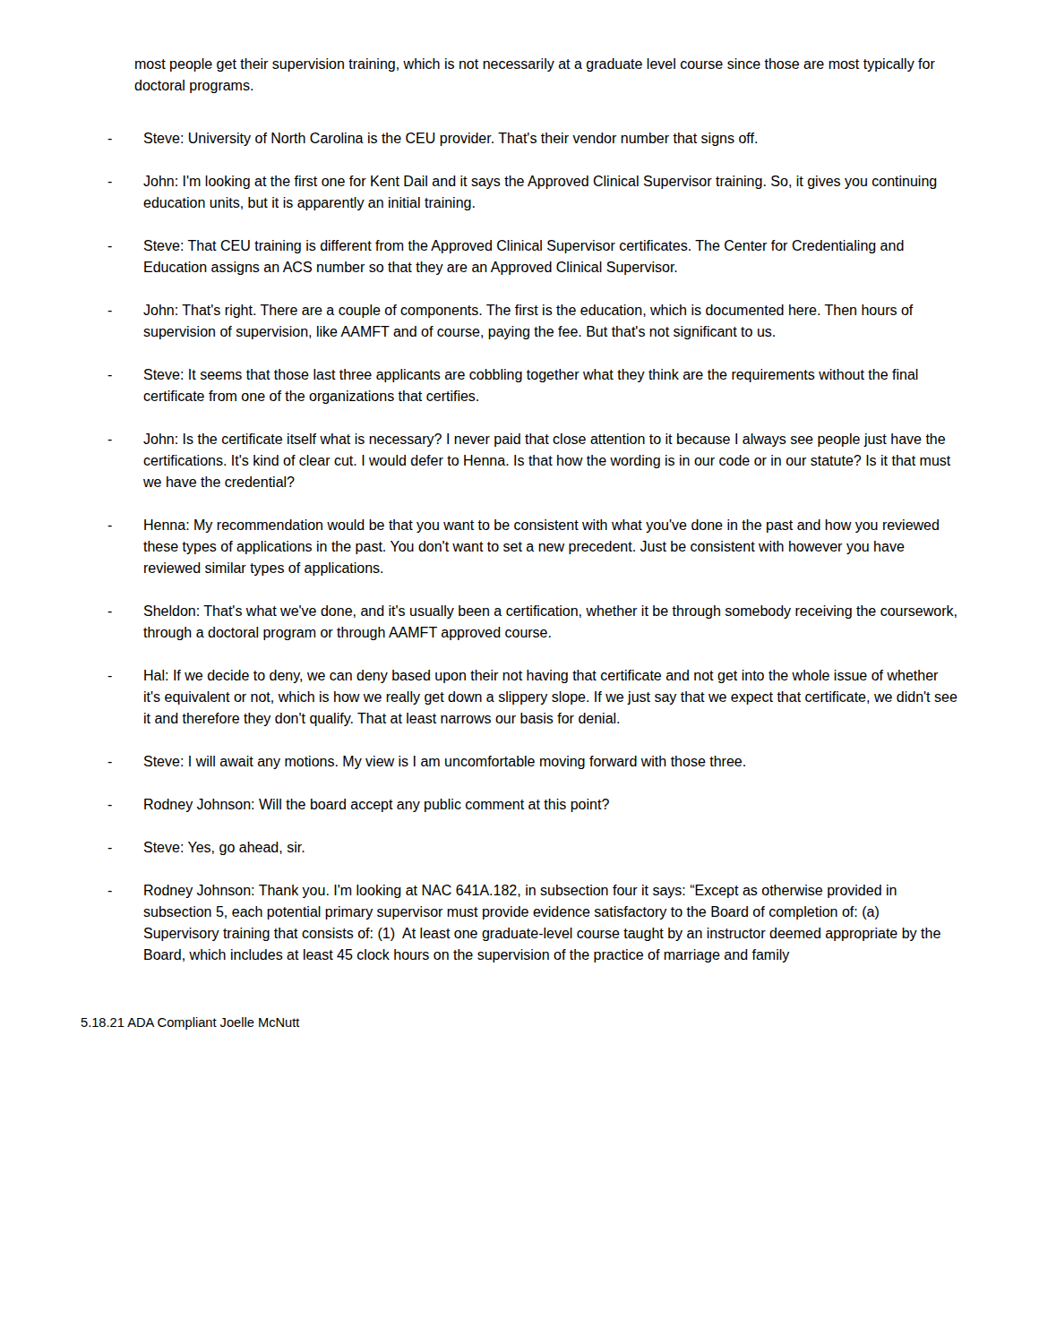most people get their supervision training, which is not necessarily at a graduate level course since those are most typically for doctoral programs.
Steve: University of North Carolina is the CEU provider. That's their vendor number that signs off.
John: I'm looking at the first one for Kent Dail and it says the Approved Clinical Supervisor training. So, it gives you continuing education units, but it is apparently an initial training.
Steve: That CEU training is different from the Approved Clinical Supervisor certificates. The Center for Credentialing and Education assigns an ACS number so that they are an Approved Clinical Supervisor.
John: That's right. There are a couple of components. The first is the education, which is documented here. Then hours of supervision of supervision, like AAMFT and of course, paying the fee. But that's not significant to us.
Steve: It seems that those last three applicants are cobbling together what they think are the requirements without the final certificate from one of the organizations that certifies.
John: Is the certificate itself what is necessary? I never paid that close attention to it because I always see people just have the certifications. It's kind of clear cut. I would defer to Henna. Is that how the wording is in our code or in our statute? Is it that must we have the credential?
Henna: My recommendation would be that you want to be consistent with what you've done in the past and how you reviewed these types of applications in the past. You don't want to set a new precedent. Just be consistent with however you have reviewed similar types of applications.
Sheldon: That's what we've done, and it's usually been a certification, whether it be through somebody receiving the coursework, through a doctoral program or through AAMFT approved course.
Hal: If we decide to deny, we can deny based upon their not having that certificate and not get into the whole issue of whether it's equivalent or not, which is how we really get down a slippery slope. If we just say that we expect that certificate, we didn't see it and therefore they don't qualify. That at least narrows our basis for denial.
Steve: I will await any motions. My view is I am uncomfortable moving forward with those three.
Rodney Johnson: Will the board accept any public comment at this point?
Steve: Yes, go ahead, sir.
Rodney Johnson: Thank you. I'm looking at NAC 641A.182, in subsection four it says: “Except as otherwise provided in subsection 5, each potential primary supervisor must provide evidence satisfactory to the Board of completion of: (a) Supervisory training that consists of: (1) At least one graduate-level course taught by an instructor deemed appropriate by the Board, which includes at least 45 clock hours on the supervision of the practice of marriage and family
5.18.21 ADA Compliant Joelle McNutt